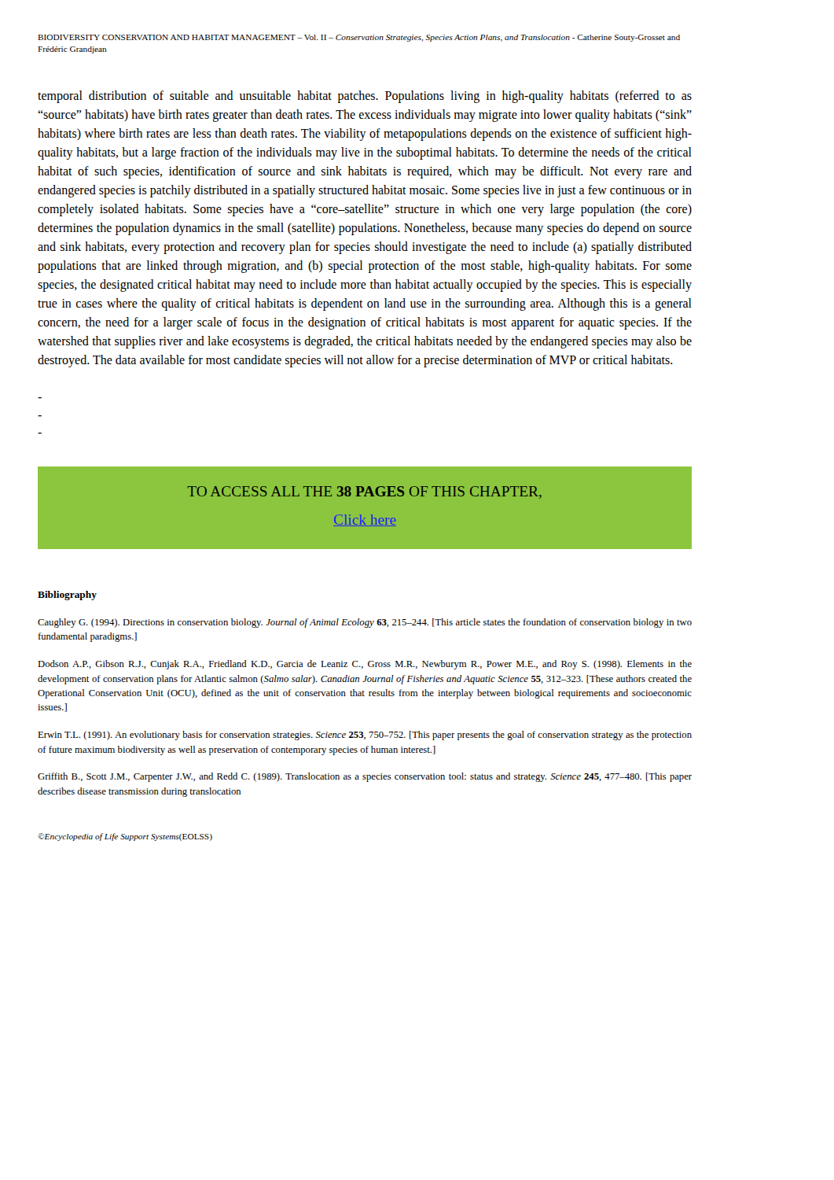BIODIVERSITY CONSERVATION AND HABITAT MANAGEMENT – Vol. II – Conservation Strategies, Species Action Plans, and Translocation - Catherine Souty-Grosset and Frédéric Grandjean
temporal distribution of suitable and unsuitable habitat patches. Populations living in high-quality habitats (referred to as “source” habitats) have birth rates greater than death rates. The excess individuals may migrate into lower quality habitats (“sink” habitats) where birth rates are less than death rates. The viability of metapopulations depends on the existence of sufficient high-quality habitats, but a large fraction of the individuals may live in the suboptimal habitats. To determine the needs of the critical habitat of such species, identification of source and sink habitats is required, which may be difficult. Not every rare and endangered species is patchily distributed in a spatially structured habitat mosaic. Some species live in just a few continuous or in completely isolated habitats. Some species have a “core–satellite” structure in which one very large population (the core) determines the population dynamics in the small (satellite) populations. Nonetheless, because many species do depend on source and sink habitats, every protection and recovery plan for species should investigate the need to include (a) spatially distributed populations that are linked through migration, and (b) special protection of the most stable, high-quality habitats. For some species, the designated critical habitat may need to include more than habitat actually occupied by the species. This is especially true in cases where the quality of critical habitats is dependent on land use in the surrounding area. Although this is a general concern, the need for a larger scale of focus in the designation of critical habitats is most apparent for aquatic species. If the watershed that supplies river and lake ecosystems is degraded, the critical habitats needed by the endangered species may also be destroyed. The data available for most candidate species will not allow for a precise determination of MVP or critical habitats.
-
-
-
TO ACCESS ALL THE 38 PAGES OF THIS CHAPTER,
Click here
Bibliography
Caughley G. (1994). Directions in conservation biology. Journal of Animal Ecology 63, 215–244. [This article states the foundation of conservation biology in two fundamental paradigms.]
Dodson A.P., Gibson R.J., Cunjak R.A., Friedland K.D., Garcia de Leaniz C., Gross M.R., Newburym R., Power M.E., and Roy S. (1998). Elements in the development of conservation plans for Atlantic salmon (Salmo salar). Canadian Journal of Fisheries and Aquatic Science 55, 312–323. [These authors created the Operational Conservation Unit (OCU), defined as the unit of conservation that results from the interplay between biological requirements and socioeconomic issues.]
Erwin T.L. (1991). An evolutionary basis for conservation strategies. Science 253, 750–752. [This paper presents the goal of conservation strategy as the protection of future maximum biodiversity as well as preservation of contemporary species of human interest.]
Griffith B., Scott J.M., Carpenter J.W., and Redd C. (1989). Translocation as a species conservation tool: status and strategy. Science 245, 477–480. [This paper describes disease transmission during translocation
©Encyclopedia of Life Support Systems(EOLSS)